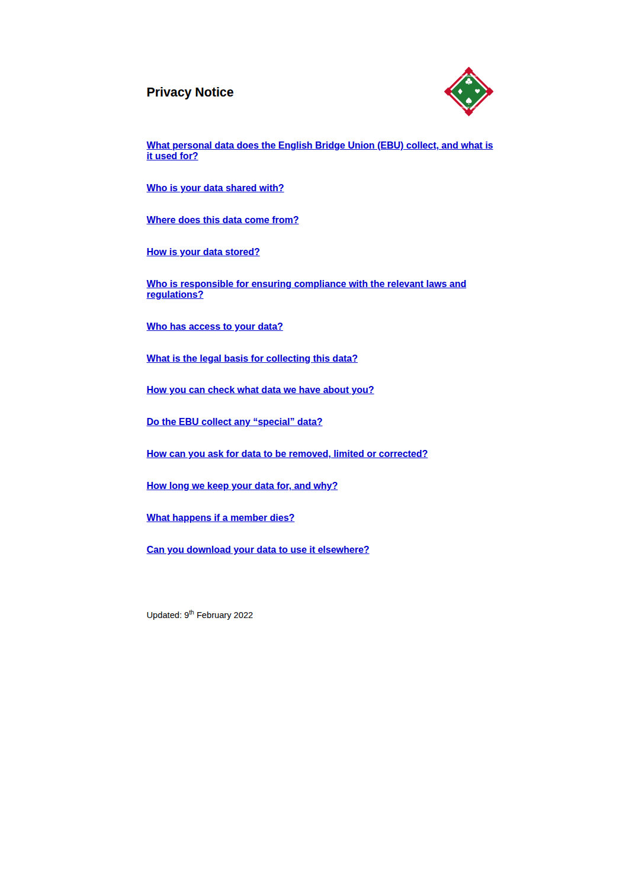Privacy Notice
THE ENGLISH BRIDGE UNION
What personal data does the English Bridge Union (EBU) collect, and what is it used for?
Who is your data shared with?
Where does this data come from?
How is your data stored?
Who is responsible for ensuring compliance with the relevant laws and regulations?
Who has access to your data?
What is the legal basis for collecting this data?
How you can check what data we have about you?
Do the EBU collect any “special” data?
How can you ask for data to be removed, limited or corrected?
How long we keep your data for, and why?
What happens if a member dies?
Can you download your data to use it elsewhere?
Updated: 9th February 2022